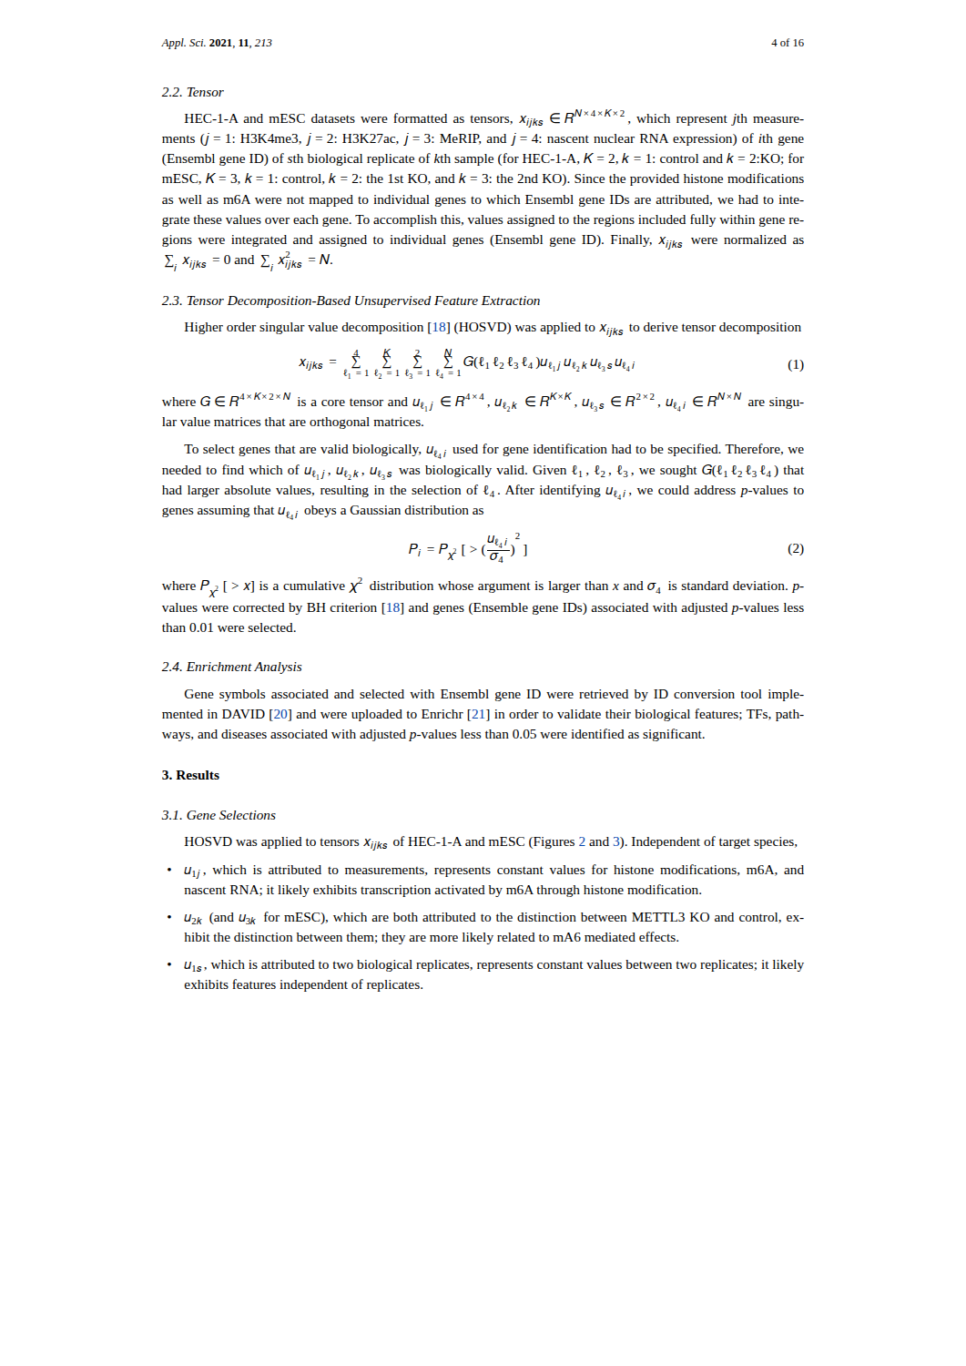Appl. Sci. 2021, 11, 213
4 of 16
2.2. Tensor
HEC-1-A and mESC datasets were formatted as tensors, xijks∈RN×4×K×2, which represent jth measurements (j=1: H3K4me3, j=2: H3K27ac, j=3: MeRIP, and j=4: nascent nuclear RNA expression) of ith gene (Ensembl gene ID) of sth biological replicate of kth sample (for HEC-1-A, K=2, k=1: control and k=2:KO; for mESC, K=3, k=1: control, k=2: the 1st KO, and k=3: the 2nd KO). Since the provided histone modifications as well as m6A were not mapped to individual genes to which Ensembl gene IDs are attributed, we had to integrate these values over each gene. To accomplish this, values assigned to the regions included fully within gene regions were integrated and assigned to individual genes (Ensembl gene ID). Finally, xijks were normalized as ∑ixijks=0 and ∑ixijks2=N.
2.3. Tensor Decomposition-Based Unsupervised Feature Extraction
Higher order singular value decomposition [18] (HOSVD) was applied to xijks to derive tensor decomposition
xijks = ∑ℓ1=14 ∑ℓ2=1K ∑ℓ3=12 ∑ℓ4=1N G(ℓ1ℓ2ℓ3ℓ4) uℓ1j uℓ2k uℓ3s uℓ4i
(1)
where G∈R4×K×2×N is a core tensor and uℓ1j∈R4×4, uℓ2k∈RK×K, uℓ3s∈R2×2, uℓ4i∈RN×N are singular value matrices that are orthogonal matrices.
To select genes that are valid biologically, uℓ4i used for gene identification had to be specified. Therefore, we needed to find which of uℓ1j, uℓ2k, uℓ3s was biologically valid. Given ℓ1, ℓ2, ℓ3, we sought G(ℓ1ℓ2ℓ3ℓ4) that had larger absolute values, resulting in the selection of ℓ4. After identifying uℓ4i, we could address p-values to genes assuming that uℓ4i obeys a Gaussian distribution as
Pi = Pχ2 [ > (uℓ4iσ4) 2 ]
(2)
where Pχ2[>x] is a cumulative χ2 distribution whose argument is larger than x and σ4 is standard deviation. p-values were corrected by BH criterion [18] and genes (Ensemble gene IDs) associated with adjusted p-values less than 0.01 were selected.
2.4. Enrichment Analysis
Gene symbols associated and selected with Ensembl gene ID were retrieved by ID conversion tool implemented in DAVID [20] and were uploaded to Enrichr [21] in order to validate their biological features; TFs, pathways, and diseases associated with adjusted p-values less than 0.05 were identified as significant.
3. Results
3.1. Gene Selections
HOSVD was applied to tensors xijks of HEC-1-A and mESC (Figures 2 and 3). Independent of target species,
u1j, which is attributed to measurements, represents constant values for histone modifications, m6A, and nascent RNA; it likely exhibits transcription activated by m6A through histone modification.
u2k (and u3k for mESC), which are both attributed to the distinction between METTL3 KO and control, exhibit the distinction between them; they are more likely related to mA6 mediated effects.
u1s, which is attributed to two biological replicates, represents constant values between two replicates; it likely exhibits features independent of replicates.